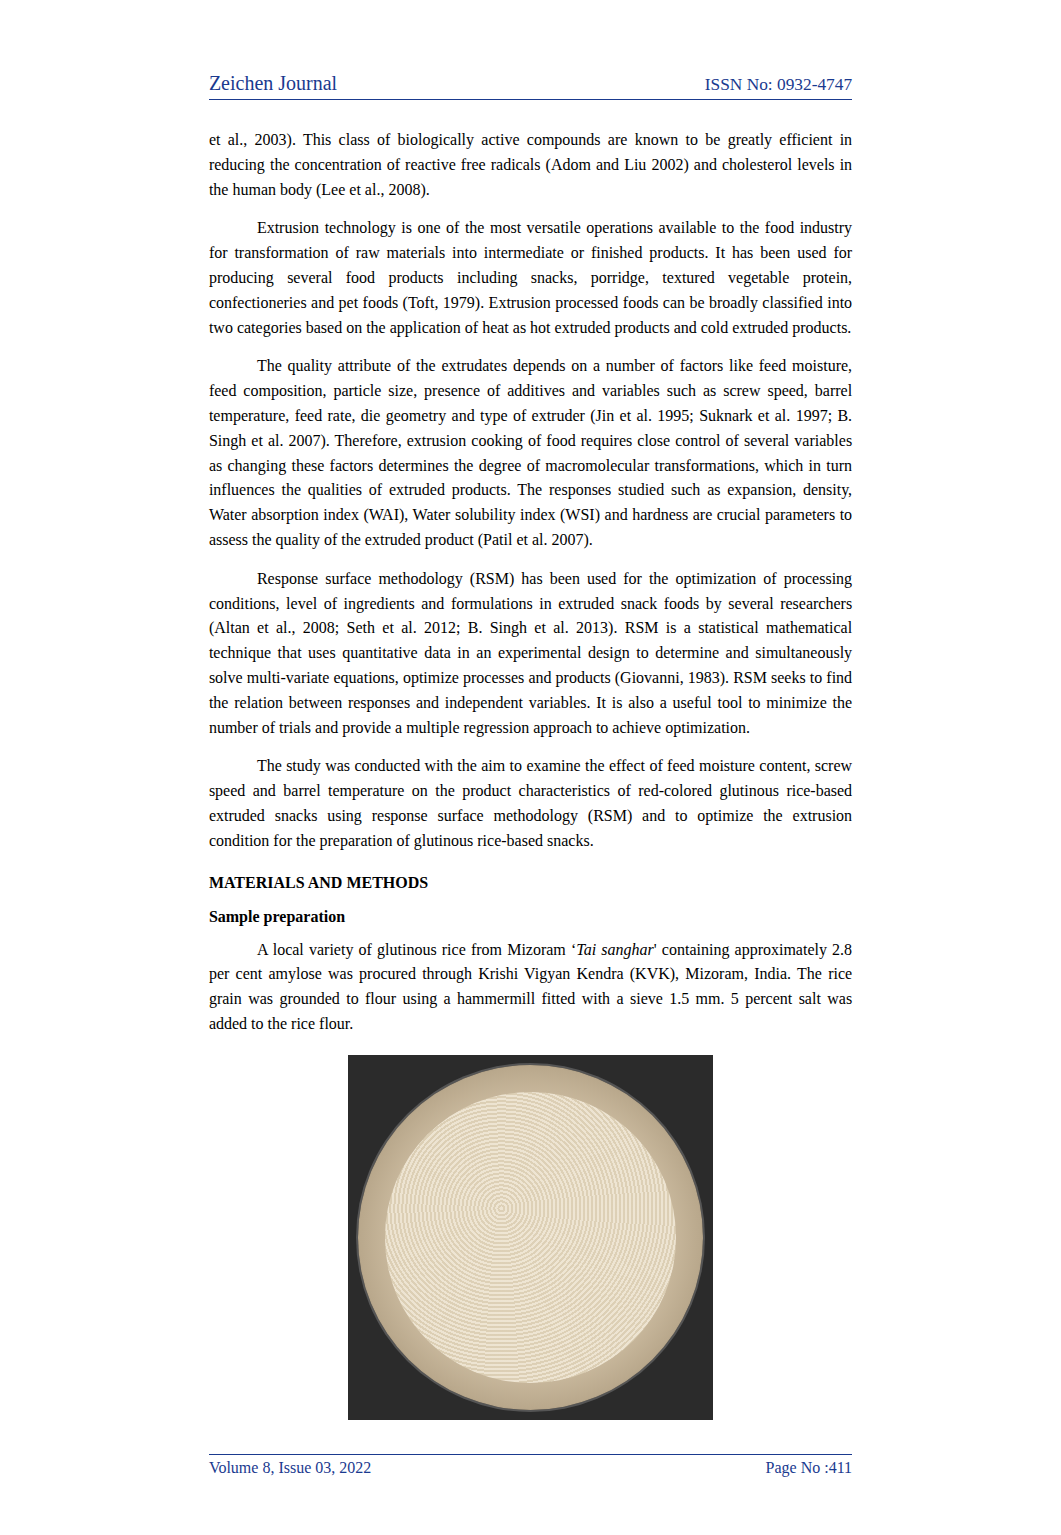Zeichen Journal
ISSN No: 0932-4747
et al., 2003). This class of biologically active compounds are known to be greatly efficient in reducing the concentration of reactive free radicals (Adom and Liu 2002) and cholesterol levels in the human body (Lee et al., 2008).
Extrusion technology is one of the most versatile operations available to the food industry for transformation of raw materials into intermediate or finished products. It has been used for producing several food products including snacks, porridge, textured vegetable protein, confectioneries and pet foods (Toft, 1979). Extrusion processed foods can be broadly classified into two categories based on the application of heat as hot extruded products and cold extruded products.
The quality attribute of the extrudates depends on a number of factors like feed moisture, feed composition, particle size, presence of additives and variables such as screw speed, barrel temperature, feed rate, die geometry and type of extruder (Jin et al. 1995; Suknark et al. 1997; B. Singh et al. 2007). Therefore, extrusion cooking of food requires close control of several variables as changing these factors determines the degree of macromolecular transformations, which in turn influences the qualities of extruded products. The responses studied such as expansion, density, Water absorption index (WAI), Water solubility index (WSI) and hardness are crucial parameters to assess the quality of the extruded product (Patil et al. 2007).
Response surface methodology (RSM) has been used for the optimization of processing conditions, level of ingredients and formulations in extruded snack foods by several researchers (Altan et al., 2008; Seth et al. 2012; B. Singh et al. 2013). RSM is a statistical mathematical technique that uses quantitative data in an experimental design to determine and simultaneously solve multi-variate equations, optimize processes and products (Giovanni, 1983). RSM seeks to find the relation between responses and independent variables. It is also a useful tool to minimize the number of trials and provide a multiple regression approach to achieve optimization.
The study was conducted with the aim to examine the effect of feed moisture content, screw speed and barrel temperature on the product characteristics of red-colored glutinous rice-based extruded snacks using response surface methodology (RSM) and to optimize the extrusion condition for the preparation of glutinous rice-based snacks.
Materials and Methods
Sample preparation
A local variety of glutinous rice from Mizoram ‘Tai sanghar' containing approximately 2.8 per cent amylose was procured through Krishi Vigyan Kendra (KVK), Mizoram, India. The rice grain was grounded to flour using a hammermill fitted with a sieve 1.5 mm. 5 percent salt was added to the rice flour.
Volume 8, Issue 03, 2022
Page No :411